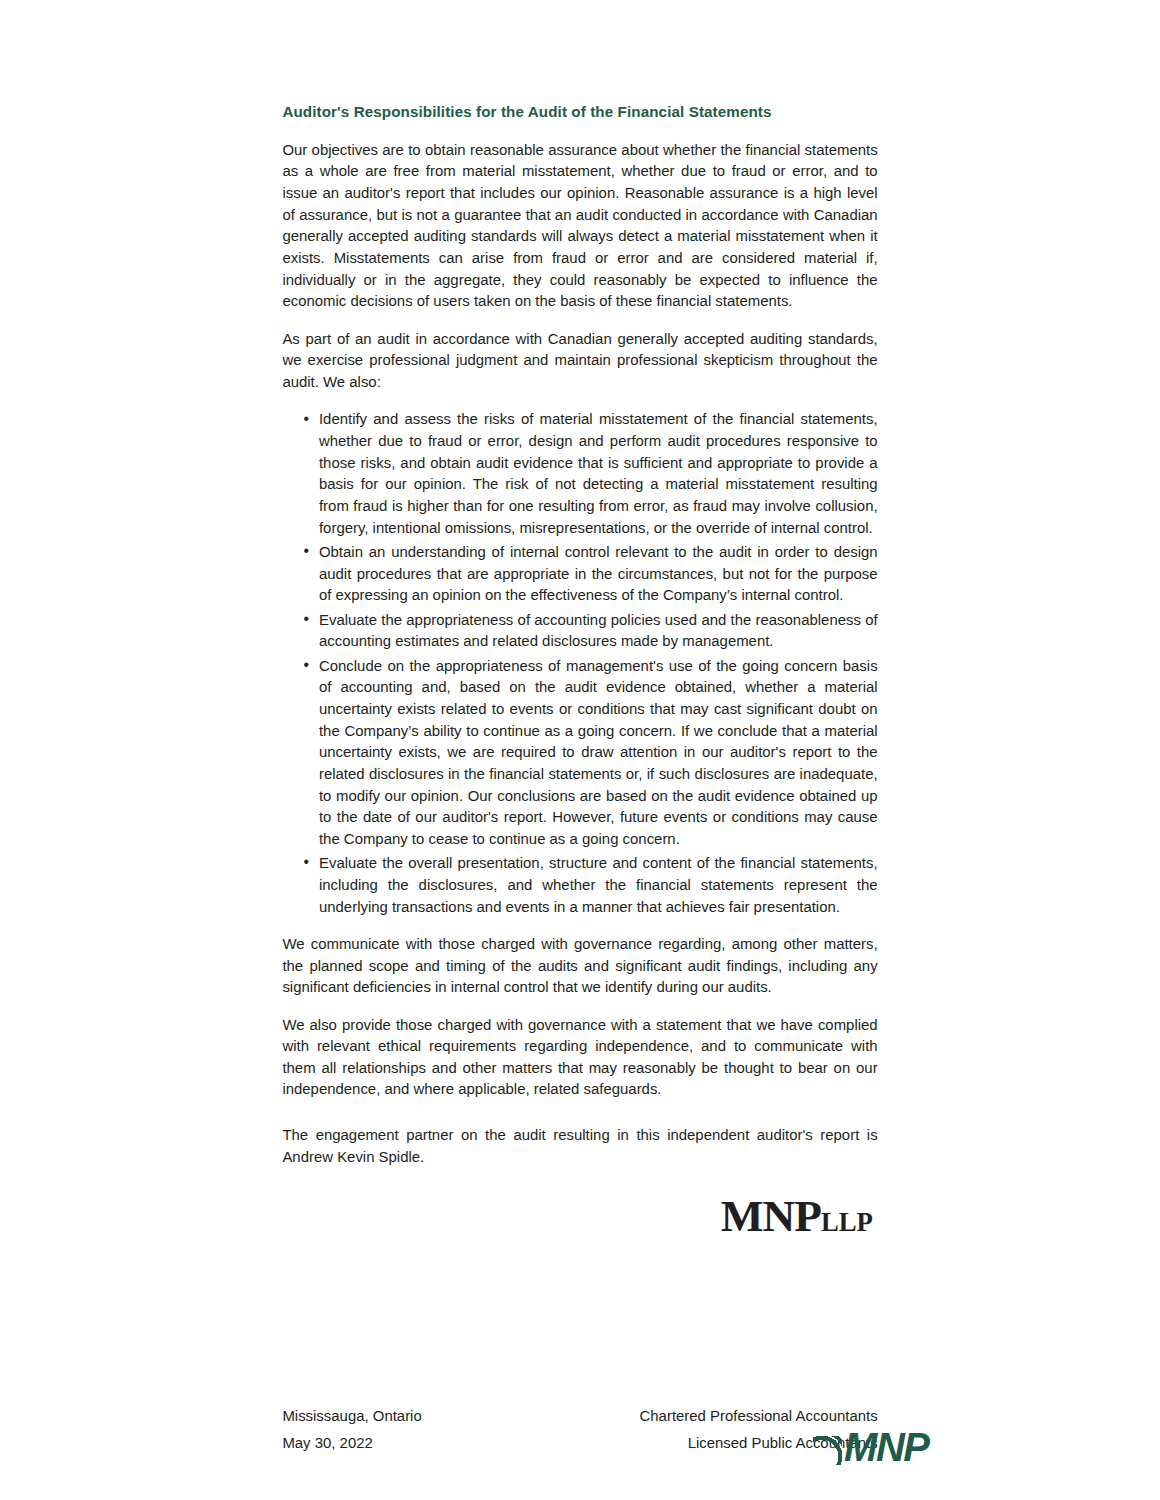Auditor's Responsibilities for the Audit of the Financial Statements
Our objectives are to obtain reasonable assurance about whether the financial statements as a whole are free from material misstatement, whether due to fraud or error, and to issue an auditor's report that includes our opinion. Reasonable assurance is a high level of assurance, but is not a guarantee that an audit conducted in accordance with Canadian generally accepted auditing standards will always detect a material misstatement when it exists. Misstatements can arise from fraud or error and are considered material if, individually or in the aggregate, they could reasonably be expected to influence the economic decisions of users taken on the basis of these financial statements.
As part of an audit in accordance with Canadian generally accepted auditing standards, we exercise professional judgment and maintain professional skepticism throughout the audit. We also:
Identify and assess the risks of material misstatement of the financial statements, whether due to fraud or error, design and perform audit procedures responsive to those risks, and obtain audit evidence that is sufficient and appropriate to provide a basis for our opinion. The risk of not detecting a material misstatement resulting from fraud is higher than for one resulting from error, as fraud may involve collusion, forgery, intentional omissions, misrepresentations, or the override of internal control.
Obtain an understanding of internal control relevant to the audit in order to design audit procedures that are appropriate in the circumstances, but not for the purpose of expressing an opinion on the effectiveness of the Company’s internal control.
Evaluate the appropriateness of accounting policies used and the reasonableness of accounting estimates and related disclosures made by management.
Conclude on the appropriateness of management's use of the going concern basis of accounting and, based on the audit evidence obtained, whether a material uncertainty exists related to events or conditions that may cast significant doubt on the Company’s ability to continue as a going concern. If we conclude that a material uncertainty exists, we are required to draw attention in our auditor's report to the related disclosures in the financial statements or, if such disclosures are inadequate, to modify our opinion. Our conclusions are based on the audit evidence obtained up to the date of our auditor's report. However, future events or conditions may cause the Company to cease to continue as a going concern.
Evaluate the overall presentation, structure and content of the financial statements, including the disclosures, and whether the financial statements represent the underlying transactions and events in a manner that achieves fair presentation.
We communicate with those charged with governance regarding, among other matters, the planned scope and timing of the audits and significant audit findings, including any significant deficiencies in internal control that we identify during our audits.
We also provide those charged with governance with a statement that we have complied with relevant ethical requirements regarding independence, and to communicate with them all relationships and other matters that may reasonably be thought to bear on our independence, and where applicable, related safeguards.
The engagement partner on the audit resulting in this independent auditor's report is Andrew Kevin Spidle.
MNPLLP
Mississauga, Ontario
Chartered Professional Accountants
May 30, 2022
Licensed Public Accountants
MNP